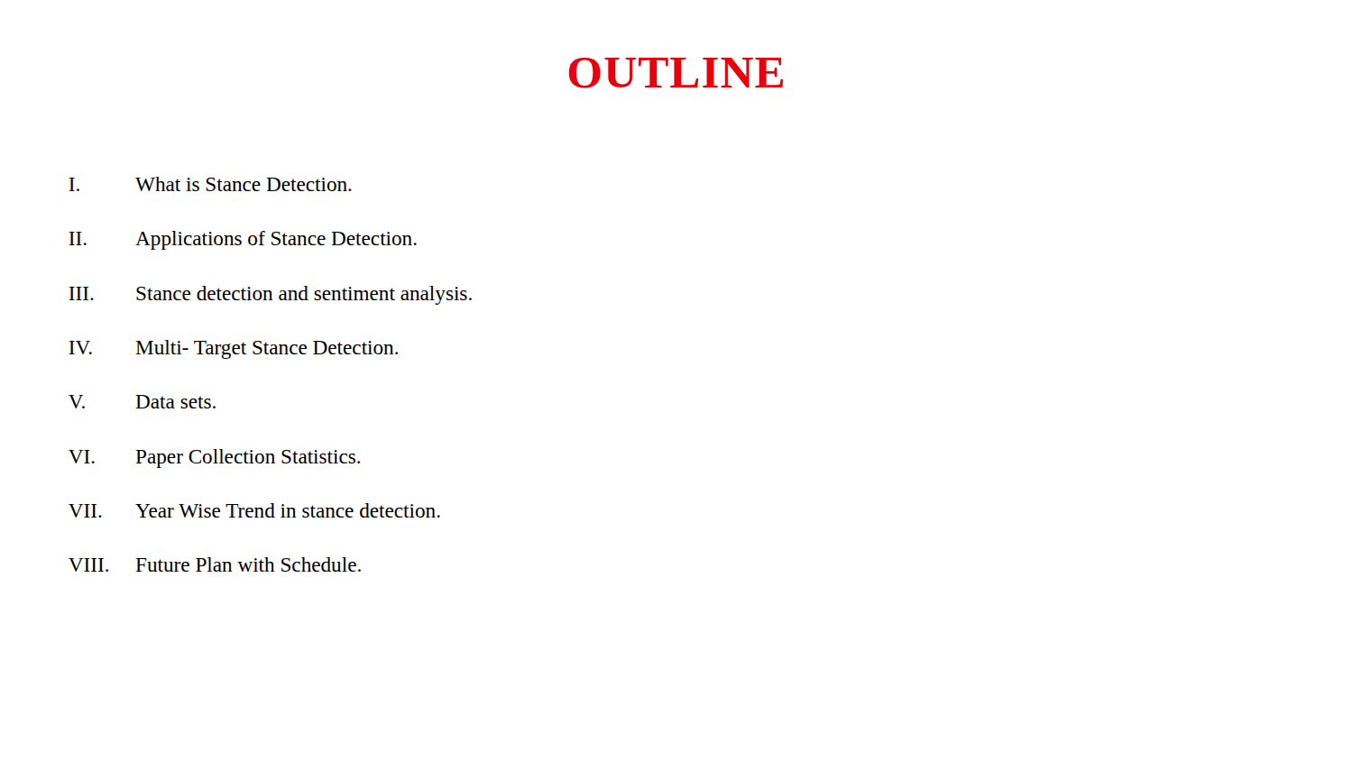OUTLINE
I. What is Stance Detection.
II. Applications of Stance Detection.
III. Stance detection and sentiment analysis.
IV. Multi- Target Stance Detection.
V. Data sets.
VI. Paper Collection Statistics.
VII. Year Wise Trend in stance detection.
VIII. Future Plan with Schedule.